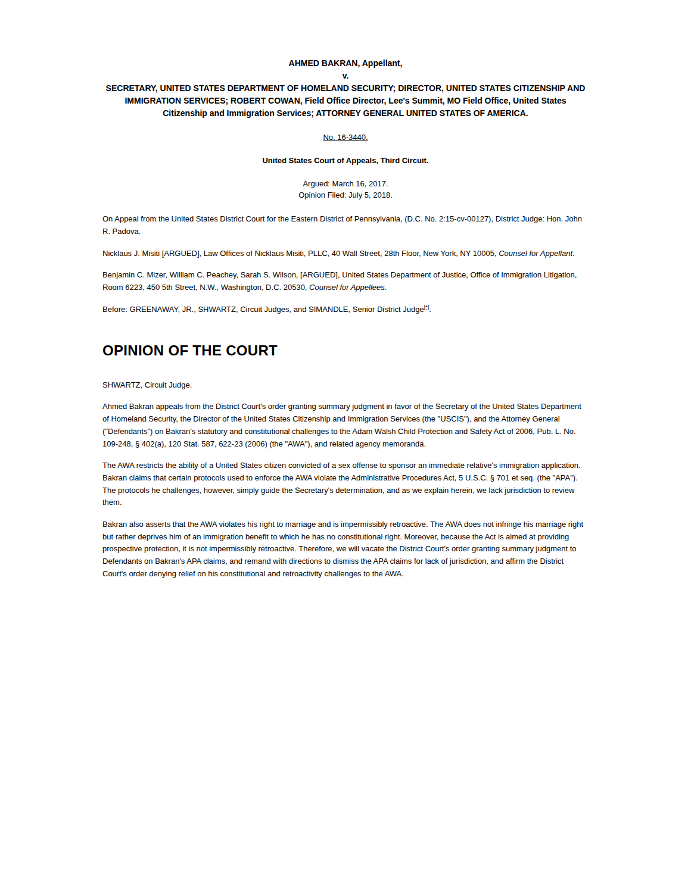AHMED BAKRAN, Appellant, v. SECRETARY, UNITED STATES DEPARTMENT OF HOMELAND SECURITY; DIRECTOR, UNITED STATES CITIZENSHIP AND IMMIGRATION SERVICES; ROBERT COWAN, Field Office Director, Lee's Summit, MO Field Office, United States Citizenship and Immigration Services; ATTORNEY GENERAL UNITED STATES OF AMERICA.
No. 16-3440.
United States Court of Appeals, Third Circuit.
Argued: March 16, 2017.
Opinion Filed: July 5, 2018.
On Appeal from the United States District Court for the Eastern District of Pennsylvania, (D.C. No. 2:15-cv-00127), District Judge: Hon. John R. Padova.
Nicklaus J. Misiti [ARGUED], Law Offices of Nicklaus Misiti, PLLC, 40 Wall Street, 28th Floor, New York, NY 10005, Counsel for Appellant.
Benjamin C. Mizer, William C. Peachey, Sarah S. Wilson, [ARGUED], United States Department of Justice, Office of Immigration Litigation, Room 6223, 450 5th Street, N.W., Washington, D.C. 20530, Counsel for Appellees.
Before: GREENAWAY, JR., SHWARTZ, Circuit Judges, and SIMANDLE, Senior District Judge[*].
OPINION OF THE COURT
SHWARTZ, Circuit Judge.
Ahmed Bakran appeals from the District Court's order granting summary judgment in favor of the Secretary of the United States Department of Homeland Security, the Director of the United States Citizenship and Immigration Services (the "USCIS"), and the Attorney General ("Defendants") on Bakran's statutory and constitutional challenges to the Adam Walsh Child Protection and Safety Act of 2006, Pub. L. No. 109-248, § 402(a), 120 Stat. 587, 622-23 (2006) (the "AWA"), and related agency memoranda.
The AWA restricts the ability of a United States citizen convicted of a sex offense to sponsor an immediate relative's immigration application. Bakran claims that certain protocols used to enforce the AWA violate the Administrative Procedures Act, 5 U.S.C. § 701 et seq. (the "APA"). The protocols he challenges, however, simply guide the Secretary's determination, and as we explain herein, we lack jurisdiction to review them.
Bakran also asserts that the AWA violates his right to marriage and is impermissibly retroactive. The AWA does not infringe his marriage right but rather deprives him of an immigration benefit to which he has no constitutional right. Moreover, because the Act is aimed at providing prospective protection, it is not impermissibly retroactive. Therefore, we will vacate the District Court's order granting summary judgment to Defendants on Bakran's APA claims, and remand with directions to dismiss the APA claims for lack of jurisdiction, and affirm the District Court's order denying relief on his constitutional and retroactivity challenges to the AWA.